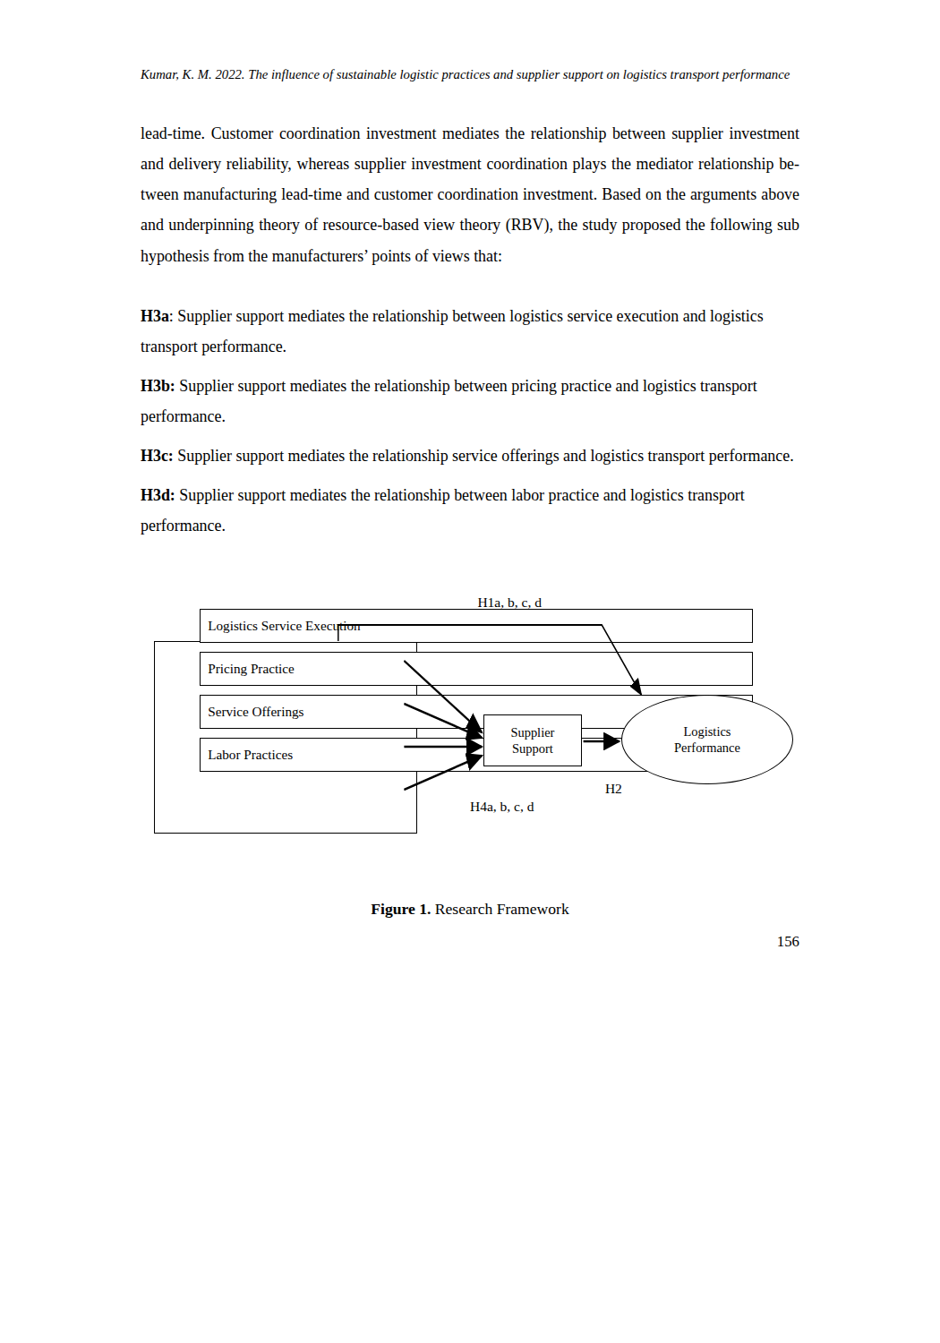Kumar, K. M. 2022. The influence of sustainable logistic practices and supplier support on logistics transport performance
lead-time. Customer coordination investment mediates the relationship between supplier investment and delivery reliability, whereas supplier investment coordination plays the mediator relationship between manufacturing lead-time and customer coordination investment. Based on the arguments above and underpinning theory of resource-based view theory (RBV), the study proposed the following sub hypothesis from the manufacturers’ points of views that:
H3a: Supplier support mediates the relationship between logistics service execution and logistics transport performance.
H3b: Supplier support mediates the relationship between pricing practice and logistics transport performance.
H3c: Supplier support mediates the relationship service offerings and logistics transport performance.
H3d: Supplier support mediates the relationship between labor practice and logistics transport performance.
H1a, b, c, d
Logistics Service Execution
Pricing Practice
Service Offerings
Labor Practices
Supplier Support
Logistics Performance
H2 H4a, b, c, d
Figure 1. Research Framework
156